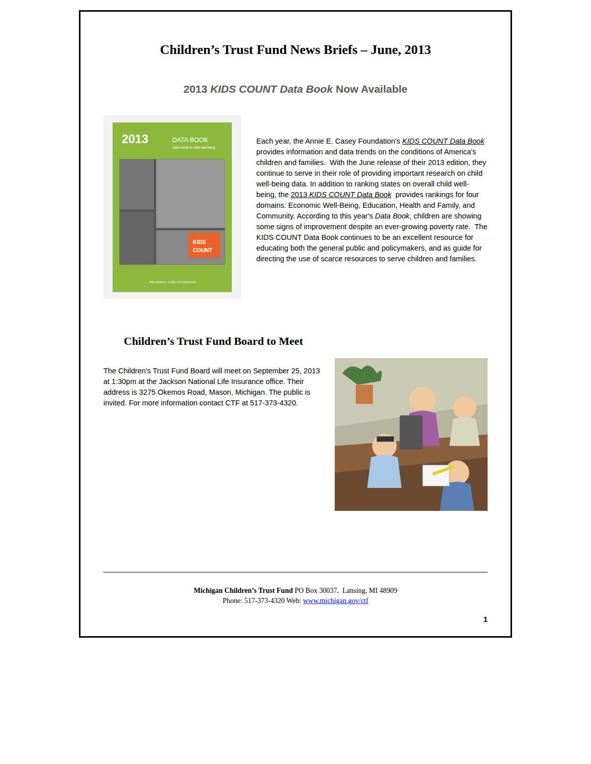Children’s Trust Fund News Briefs – June, 2013
2013 KIDS COUNT Data Book Now Available
Each year, the Annie E. Casey Foundation's KIDS COUNT Data Book provides information and data trends on the conditions of America's children and families. With the June release of their 2013 edition, they continue to serve in their role of providing important research on child well-being data. In addition to ranking states on overall child well-being, the 2013 KIDS COUNT Data Book provides rankings for four domains: Economic Well-Being, Education, Health and Family, and Community. According to this year's Data Book, children are showing some signs of improvement despite an ever-growing poverty rate. The KIDS COUNT Data Book continues to be an excellent resource for educating both the general public and policymakers, and as guide for directing the use of scarce resources to serve children and families.
Children’s Trust Fund Board to Meet
The Children's Trust Fund Board will meet on September 25, 2013 at 1:30pm at the Jackson National Life Insurance office. Their address is 3275 Okemos Road, Mason, Michigan. The public is invited. For more information contact CTF at 517-373-4320.
Michigan Children’s Trust Fund PO Box 30037, Lansing, MI 48909
Phone: 517-373-4320 Web: www.michigan.gov/ctf
1